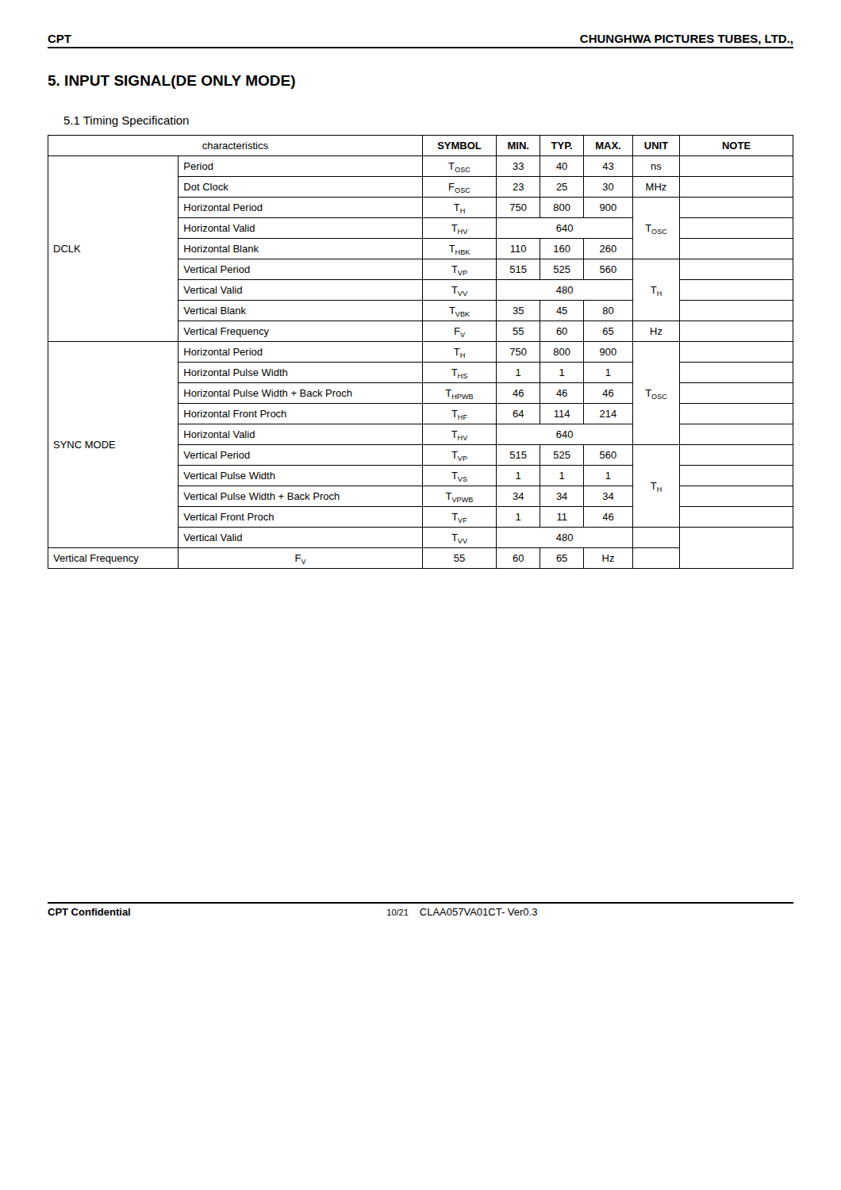CPT
CHUNGHWA PICTURES TUBES, LTD.,
5. INPUT SIGNAL(DE ONLY MODE)
5.1 Timing Specification
| characteristics | SYMBOL | MIN. | TYP. | MAX. | UNIT | NOTE |
| --- | --- | --- | --- | --- | --- | --- |
| DCLK | Period | T OSC | 33 | 40 | 43 | ns | |
| Dot Clock | F OSC | 23 | 25 | 30 | MHz | |
| Horizontal Period | T H | 750 | 800 | 900 | T OSC | |
| Horizontal Valid | T HV | 640 | |
| Horizontal Blank | T HBK | 110 | 160 | 260 | |
| Vertical Period | T VP | 515 | 525 | 560 | T H | |
| Vertical Valid | T VV | 480 | |
| Vertical Blank | T VBK | 35 | 45 | 80 | |
| Vertical Frequency | F V | 55 | 60 | 65 | Hz | |
| SYNC MODE | Horizontal Period | T H | 750 | 800 | 900 | T OSC | |
| Horizontal Pulse Width | T HS | 1 | 1 | 1 | |
| Horizontal Pulse Width + Back Proch | T HPWB | 46 | 46 | 46 | |
| Horizontal Front Proch | T HF | 64 | 114 | 214 | |
| Horizontal Valid | T HV | 640 | |
| Vertical Period | T VP | 515 | 525 | 560 | T H | |
| Vertical Pulse Width | T VS | 1 | 1 | 1 | |
| Vertical Pulse Width + Back Proch | T VPWB | 34 | 34 | 34 | |
| Vertical Front Proch | T VF | 1 | 11 | 46 | |
| Vertical Valid | T VV | 480 | |
| Vertical Frequency | F V | 55 | 60 | 65 | Hz | |
CPT Confidential
10/21 CLAA057VA01CT- Ver0.3